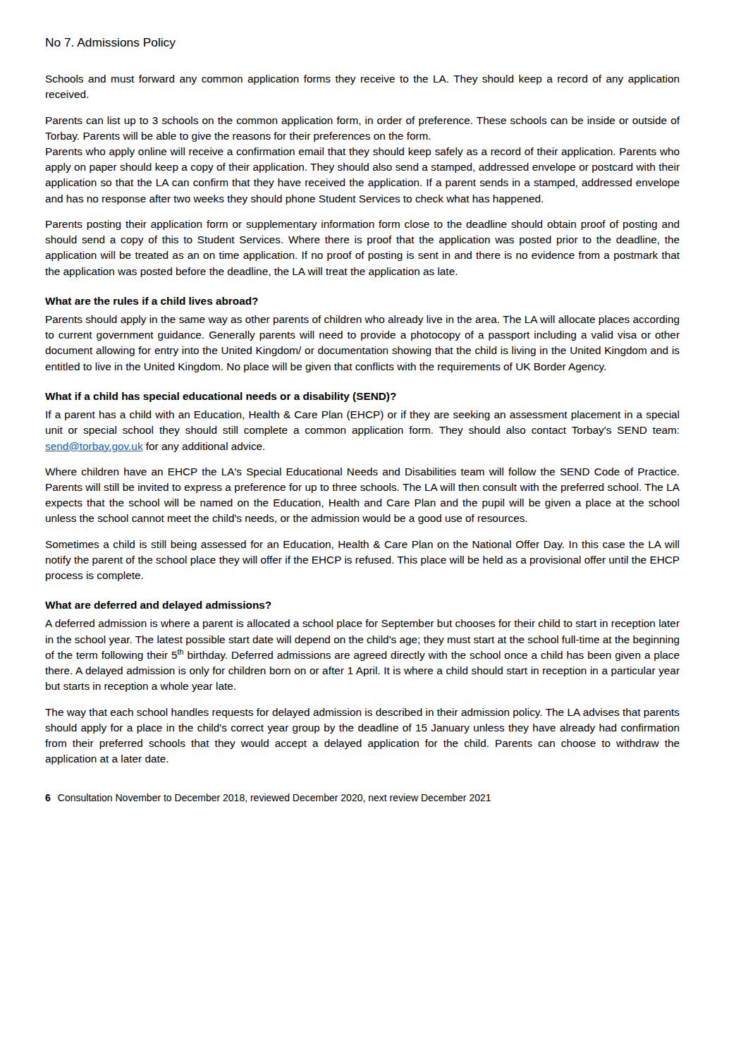No 7. Admissions Policy
Schools and must forward any common application forms they receive to the LA. They should keep a record of any application received.
Parents can list up to 3 schools on the common application form, in order of preference. These schools can be inside or outside of Torbay. Parents will be able to give the reasons for their preferences on the form.
Parents who apply online will receive a confirmation email that they should keep safely as a record of their application. Parents who apply on paper should keep a copy of their application. They should also send a stamped, addressed envelope or postcard with their application so that the LA can confirm that they have received the application. If a parent sends in a stamped, addressed envelope and has no response after two weeks they should phone Student Services to check what has happened.
Parents posting their application form or supplementary information form close to the deadline should obtain proof of posting and should send a copy of this to Student Services. Where there is proof that the application was posted prior to the deadline, the application will be treated as an on time application. If no proof of posting is sent in and there is no evidence from a postmark that the application was posted before the deadline, the LA will treat the application as late.
What are the rules if a child lives abroad?
Parents should apply in the same way as other parents of children who already live in the area. The LA will allocate places according to current government guidance. Generally parents will need to provide a photocopy of a passport including a valid visa or other document allowing for entry into the United Kingdom/ or documentation showing that the child is living in the United Kingdom and is entitled to live in the United Kingdom. No place will be given that conflicts with the requirements of UK Border Agency.
What if a child has special educational needs or a disability (SEND)?
If a parent has a child with an Education, Health & Care Plan (EHCP) or if they are seeking an assessment placement in a special unit or special school they should still complete a common application form. They should also contact Torbay's SEND team: send@torbay.gov.uk for any additional advice.
Where children have an EHCP the LA's Special Educational Needs and Disabilities team will follow the SEND Code of Practice. Parents will still be invited to express a preference for up to three schools. The LA will then consult with the preferred school. The LA expects that the school will be named on the Education, Health and Care Plan and the pupil will be given a place at the school unless the school cannot meet the child's needs, or the admission would be a good use of resources.
Sometimes a child is still being assessed for an Education, Health & Care Plan on the National Offer Day. In this case the LA will notify the parent of the school place they will offer if the EHCP is refused. This place will be held as a provisional offer until the EHCP process is complete.
What are deferred and delayed admissions?
A deferred admission is where a parent is allocated a school place for September but chooses for their child to start in reception later in the school year. The latest possible start date will depend on the child's age; they must start at the school full-time at the beginning of the term following their 5th birthday. Deferred admissions are agreed directly with the school once a child has been given a place there. A delayed admission is only for children born on or after 1 April. It is where a child should start in reception in a particular year but starts in reception a whole year late.
The way that each school handles requests for delayed admission is described in their admission policy. The LA advises that parents should apply for a place in the child's correct year group by the deadline of 15 January unless they have already had confirmation from their preferred schools that they would accept a delayed application for the child. Parents can choose to withdraw the application at a later date.
6 Consultation November to December 2018, reviewed December 2020, next review December 2021